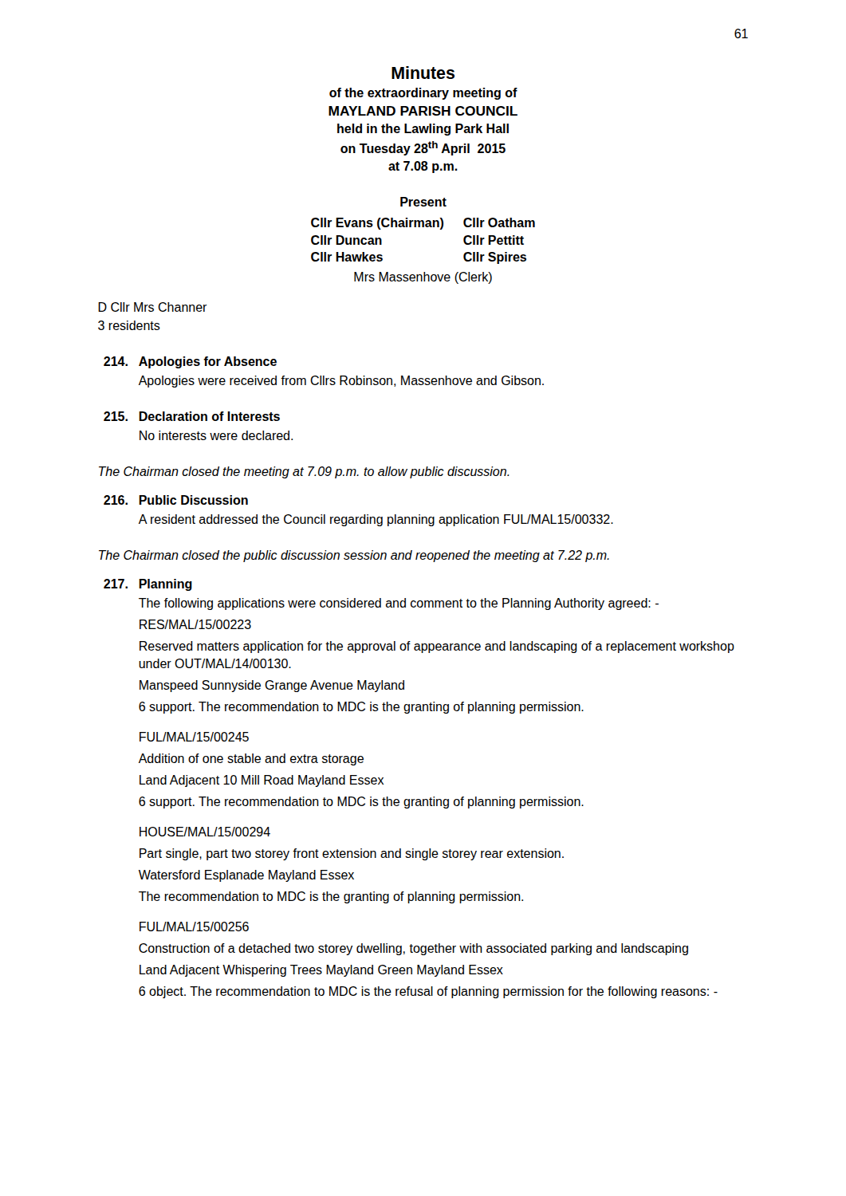61
Minutes
of the extraordinary meeting of
MAYLAND PARISH COUNCIL
held in the Lawling Park Hall
on Tuesday 28th April 2015
at 7.08 p.m.
Present
| Cllr Evans (Chairman) | Cllr Oatham |
| Cllr Duncan | Cllr Pettitt |
| Cllr Hawkes | Cllr Spires |
Mrs Massenhove (Clerk)
D Cllr Mrs Channer
3 residents
214.
Apologies for Absence
Apologies were received from Cllrs Robinson, Massenhove and Gibson.
215.
Declaration of Interests
No interests were declared.
The Chairman closed the meeting at 7.09 p.m. to allow public discussion.
216.
Public Discussion
A resident addressed the Council regarding planning application FUL/MAL15/00332.
The Chairman closed the public discussion session and reopened the meeting at 7.22 p.m.
217.
Planning
The following applications were considered and comment to the Planning Authority agreed: -
RES/MAL/15/00223
Reserved matters application for the approval of appearance and landscaping of a replacement workshop under OUT/MAL/14/00130.
Manspeed Sunnyside Grange Avenue Mayland
6 support. The recommendation to MDC is the granting of planning permission.
FUL/MAL/15/00245
Addition of one stable and extra storage
Land Adjacent 10 Mill Road Mayland Essex
6 support. The recommendation to MDC is the granting of planning permission.
HOUSE/MAL/15/00294
Part single, part two storey front extension and single storey rear extension.
Watersford Esplanade Mayland Essex
The recommendation to MDC is the granting of planning permission.
FUL/MAL/15/00256
Construction of a detached two storey dwelling, together with associated parking and landscaping
Land Adjacent Whispering Trees Mayland Green Mayland Essex
6 object. The recommendation to MDC is the refusal of planning permission for the following reasons: -